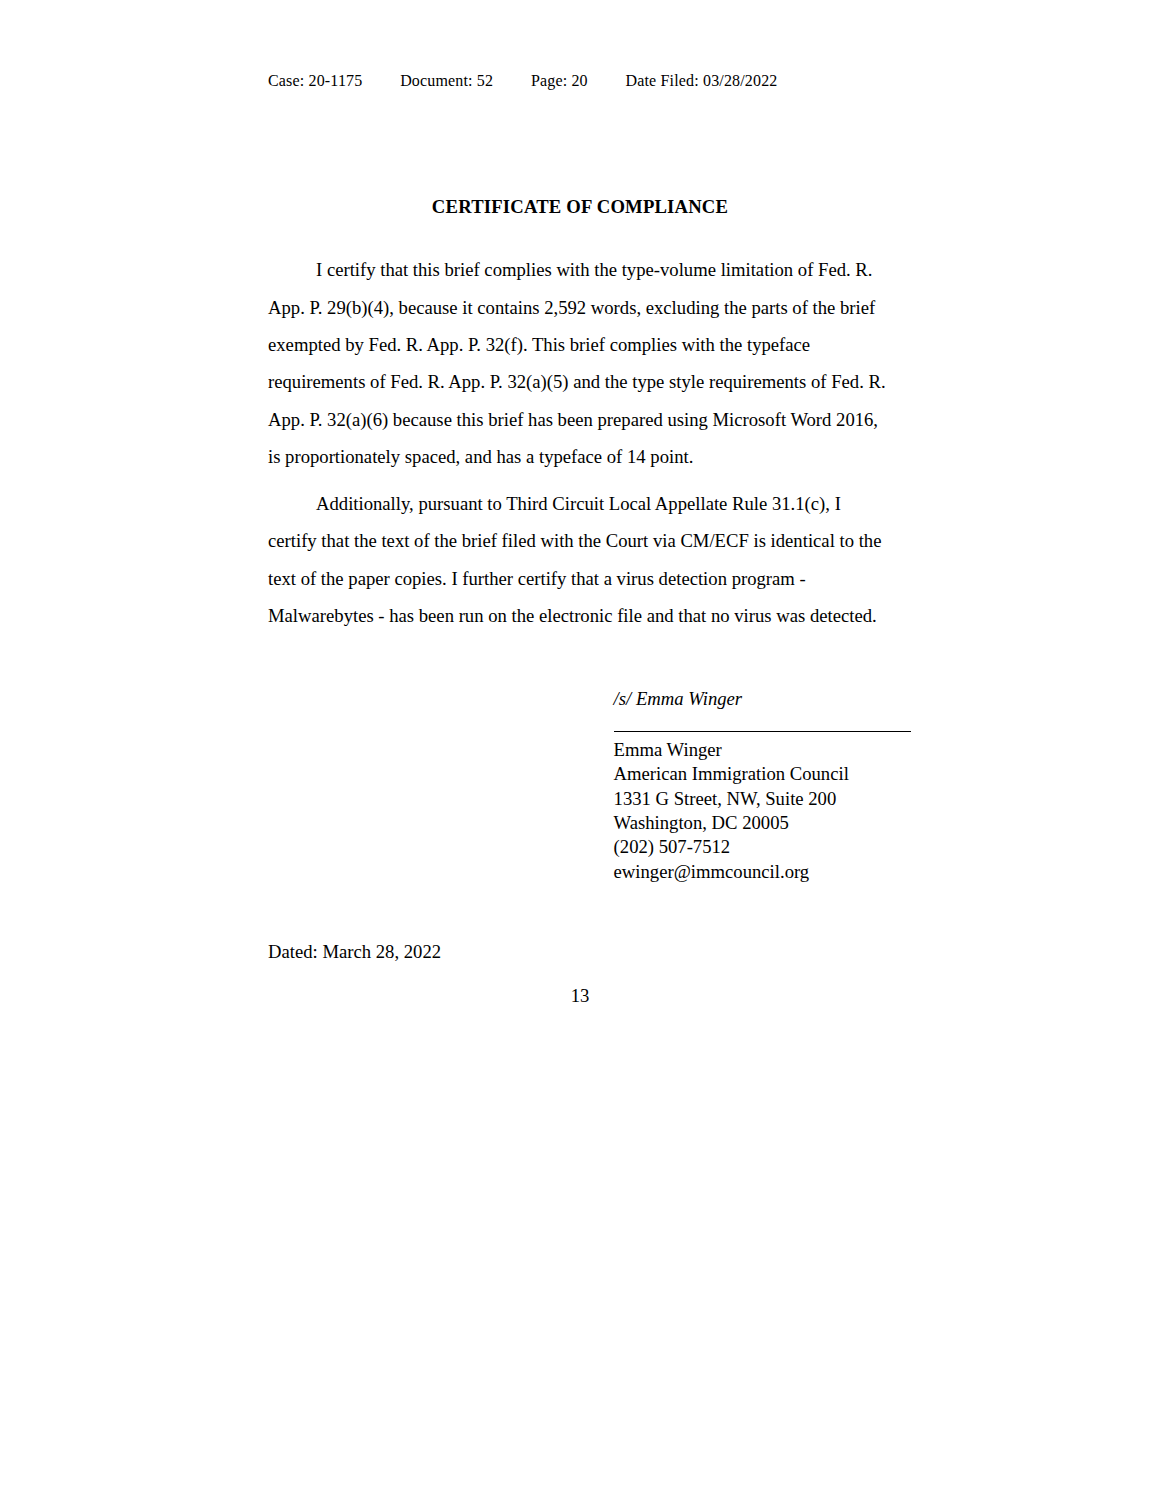Case: 20-1175 Document: 52 Page: 20 Date Filed: 03/28/2022
CERTIFICATE OF COMPLIANCE
I certify that this brief complies with the type-volume limitation of Fed. R. App. P. 29(b)(4), because it contains 2,592 words, excluding the parts of the brief exempted by Fed. R. App. P. 32(f). This brief complies with the typeface requirements of Fed. R. App. P. 32(a)(5) and the type style requirements of Fed. R. App. P. 32(a)(6) because this brief has been prepared using Microsoft Word 2016, is proportionately spaced, and has a typeface of 14 point.
Additionally, pursuant to Third Circuit Local Appellate Rule 31.1(c), I certify that the text of the brief filed with the Court via CM/ECF is identical to the text of the paper copies. I further certify that a virus detection program - Malwarebytes - has been run on the electronic file and that no virus was detected.
/s/ Emma Winger
Emma Winger
American Immigration Council
1331 G Street, NW, Suite 200
Washington, DC 20005
(202) 507-7512
ewinger@immcouncil.org
Dated: March 28, 2022
13